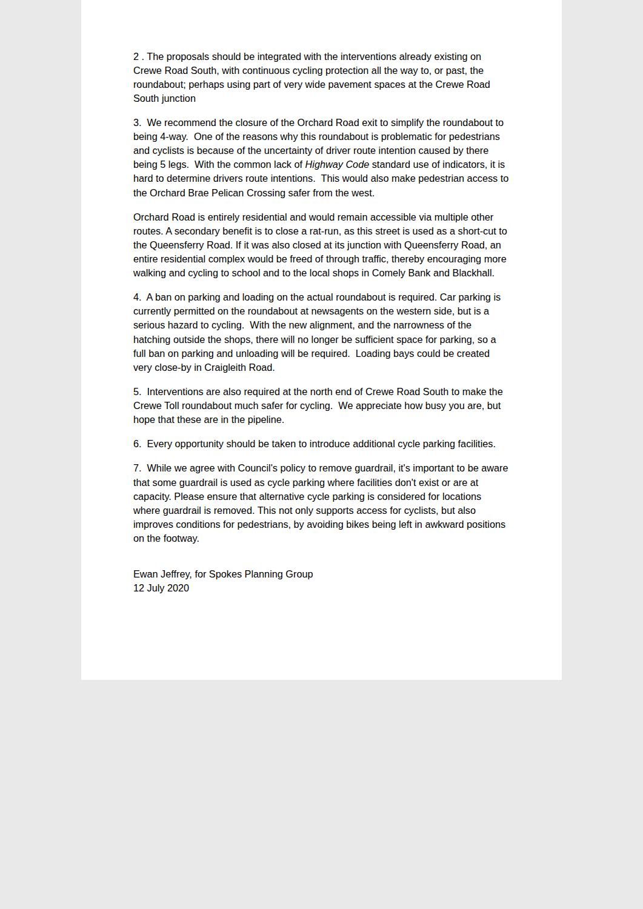2 . The proposals should be integrated with the interventions already existing on Crewe Road South, with continuous cycling protection all the way to, or past, the roundabout; perhaps using part of very wide pavement spaces at the Crewe Road South junction
3. We recommend the closure of the Orchard Road exit to simplify the roundabout to being 4-way. One of the reasons why this roundabout is problematic for pedestrians and cyclists is because of the uncertainty of driver route intention caused by there being 5 legs. With the common lack of Highway Code standard use of indicators, it is hard to determine drivers route intentions. This would also make pedestrian access to the Orchard Brae Pelican Crossing safer from the west.
Orchard Road is entirely residential and would remain accessible via multiple other routes. A secondary benefit is to close a rat-run, as this street is used as a short-cut to the Queensferry Road. If it was also closed at its junction with Queensferry Road, an entire residential complex would be freed of through traffic, thereby encouraging more walking and cycling to school and to the local shops in Comely Bank and Blackhall.
4. A ban on parking and loading on the actual roundabout is required. Car parking is currently permitted on the roundabout at newsagents on the western side, but is a serious hazard to cycling. With the new alignment, and the narrowness of the hatching outside the shops, there will no longer be sufficient space for parking, so a full ban on parking and unloading will be required. Loading bays could be created very close-by in Craigleith Road.
5. Interventions are also required at the north end of Crewe Road South to make the Crewe Toll roundabout much safer for cycling. We appreciate how busy you are, but hope that these are in the pipeline.
6. Every opportunity should be taken to introduce additional cycle parking facilities.
7. While we agree with Council's policy to remove guardrail, it's important to be aware that some guardrail is used as cycle parking where facilities don't exist or are at capacity. Please ensure that alternative cycle parking is considered for locations where guardrail is removed. This not only supports access for cyclists, but also improves conditions for pedestrians, by avoiding bikes being left in awkward positions on the footway.
Ewan Jeffrey, for Spokes Planning Group 12 July 2020